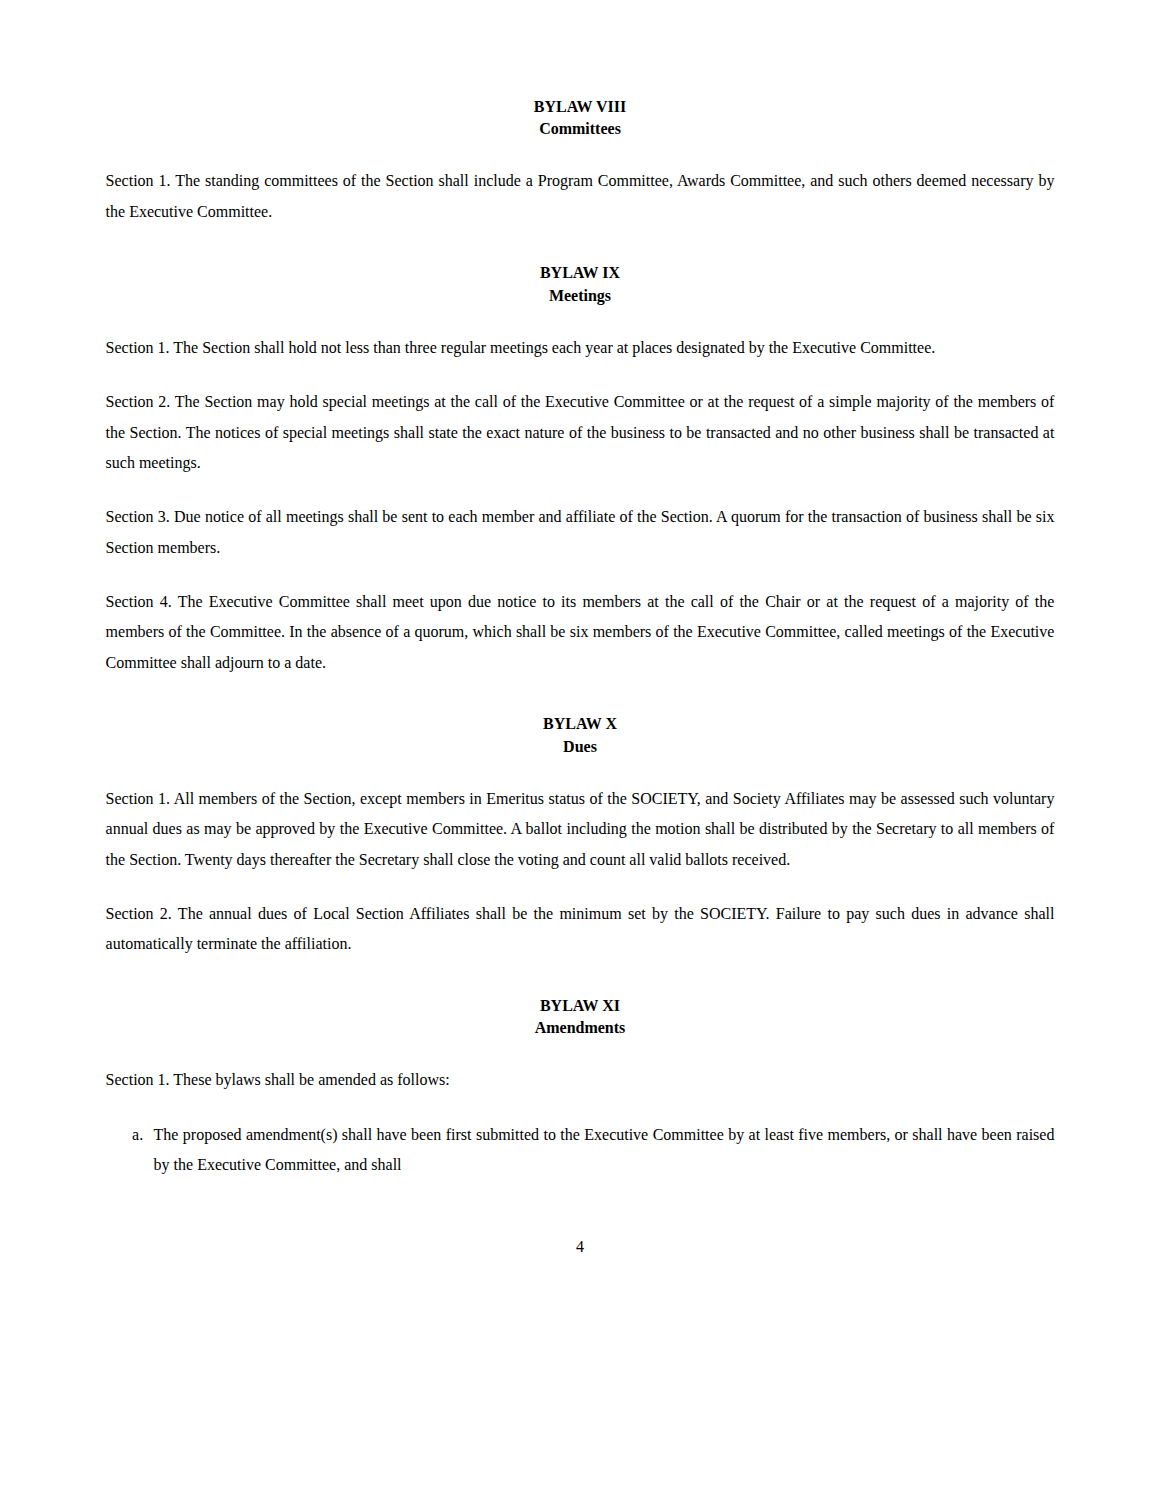BYLAW VIII
Committees
Section 1. The standing committees of the Section shall include a Program Committee, Awards Committee, and such others deemed necessary by the Executive Committee.
BYLAW IX
Meetings
Section 1. The Section shall hold not less than three regular meetings each year at places designated by the Executive Committee.
Section 2. The Section may hold special meetings at the call of the Executive Committee or at the request of a simple majority of the members of the Section. The notices of special meetings shall state the exact nature of the business to be transacted and no other business shall be transacted at such meetings.
Section 3. Due notice of all meetings shall be sent to each member and affiliate of the Section. A quorum for the transaction of business shall be six Section members.
Section 4. The Executive Committee shall meet upon due notice to its members at the call of the Chair or at the request of a majority of the members of the Committee. In the absence of a quorum, which shall be six members of the Executive Committee, called meetings of the Executive Committee shall adjourn to a date.
BYLAW X
Dues
Section 1. All members of the Section, except members in Emeritus status of the SOCIETY, and Society Affiliates may be assessed such voluntary annual dues as may be approved by the Executive Committee. A ballot including the motion shall be distributed by the Secretary to all members of the Section. Twenty days thereafter the Secretary shall close the voting and count all valid ballots received.
Section 2. The annual dues of Local Section Affiliates shall be the minimum set by the SOCIETY. Failure to pay such dues in advance shall automatically terminate the affiliation.
BYLAW XI
Amendments
Section 1. These bylaws shall be amended as follows:
The proposed amendment(s) shall have been first submitted to the Executive Committee by at least five members, or shall have been raised by the Executive Committee, and shall
4